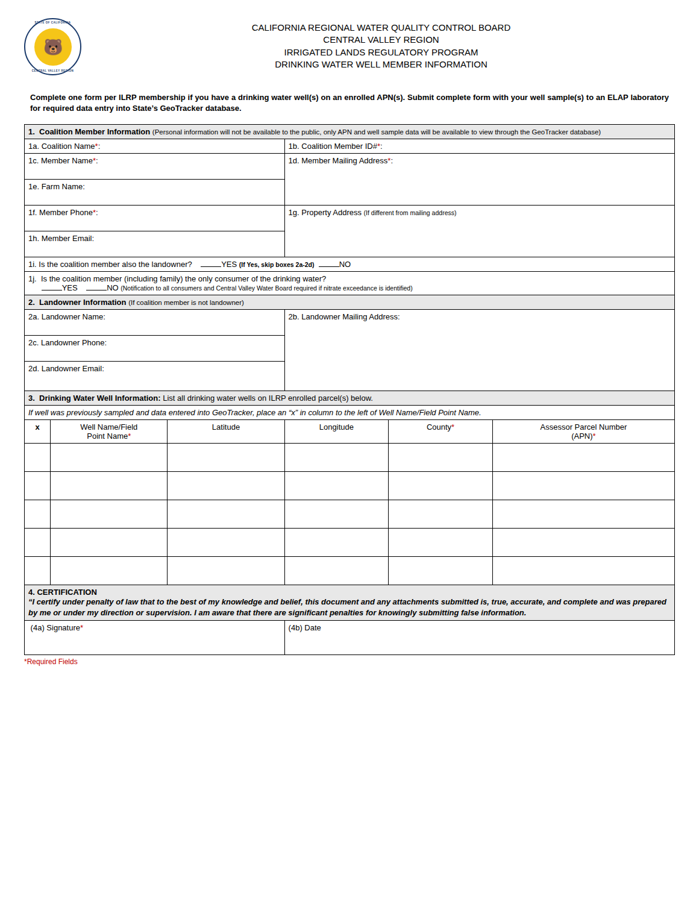🐻
STATE OF CALIFORNIA
CENTRAL VALLEY REGION
CALIFORNIA REGIONAL WATER QUALITY CONTROL BOARD
CENTRAL VALLEY REGION
IRRIGATED LANDS REGULATORY PROGRAM
DRINKING WATER WELL MEMBER INFORMATION
Complete one form per ILRP membership if you have a drinking water well(s) on an enrolled APN(s). Submit complete form with your well sample(s) to an ELAP laboratory for required data entry into State’s GeoTracker database.
| 1. Coalition Member Information (Personal information will not be available to the public, only APN and well sample data will be available to view through the GeoTracker database) |
| 1a. Coalition Name * : | 1b. Coalition Member ID# * : |
| 1c. Member Name * : | 1d. Member Mailing Address * : |
| 1e. Farm Name: |
| 1f. Member Phone * : | 1g. Property Address (If different from mailing address) |
| 1h. Member Email: |
| 1i. Is the coalition member also the landowner? YES (If Yes, skip boxes 2a-2d) NO |
| 1j. Is the coalition member (including family) the only consumer of the drinking water? YES NO (Notification to all consumers and Central Valley Water Board required if nitrate exceedance is identified) |
| 2. Landowner Information (If coalition member is not landowner) |
| 2a. Landowner Name: | 2b. Landowner Mailing Address: |
| 2c. Landowner Phone: |
| 2d. Landowner Email: |
| 3. Drinking Water Well Information: List all drinking water wells on ILRP enrolled parcel(s) below. |
| If well was previously sampled and data entered into GeoTracker, place an “x” in column to the left of Well Name/Field Point Name. |
| x | Well Name/Field Point Name * | Latitude | Longitude | County * | Assessor Parcel Number (APN) * |
| 4. CERTIFICATION “I certify under penalty of law that to the best of my knowledge and belief, this document and any attachments submitted is, true, accurate, and complete and was prepared by me or under my direction or supervision. I am aware that there are significant penalties for knowingly submitting false information. |
| (4a) Signature * | (4b) Date |
*Required Fields